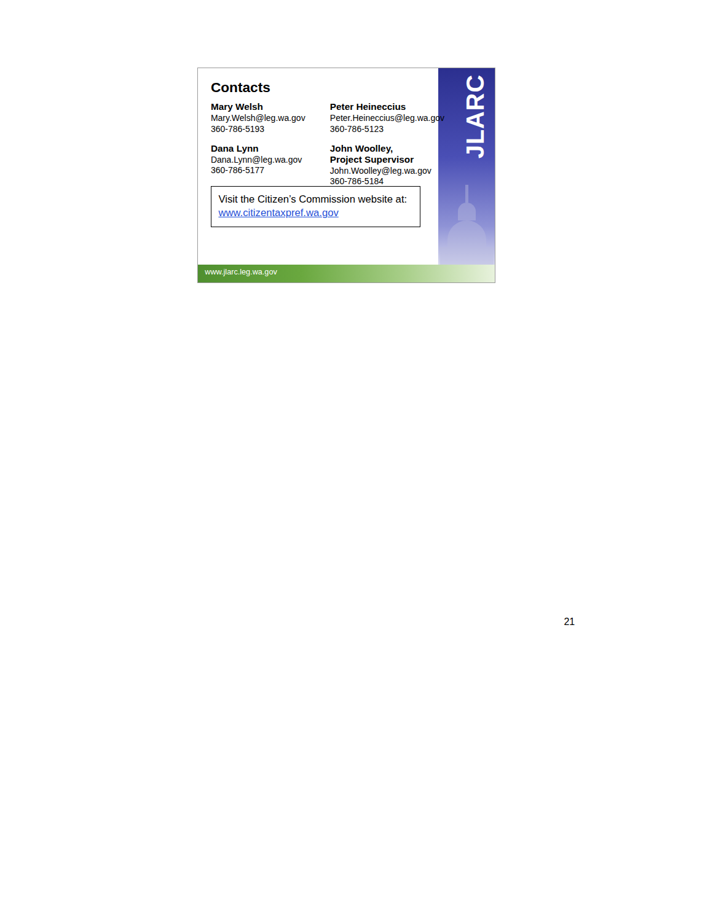JLARC
Contacts
Mary Welsh
Mary.Welsh@leg.wa.gov
360-786-5193
Dana Lynn
Dana.Lynn@leg.wa.gov
360-786-5177
Peter Heineccius
Peter.Heineccius@leg.wa.gov
360-786-5123
John Woolley,
Project Supervisor
John.Woolley@leg.wa.gov
360-786-5184
Visit the Citizen’s Commission website at:
www.citizentaxpref.wa.gov
www.jlarc.leg.wa.gov
21